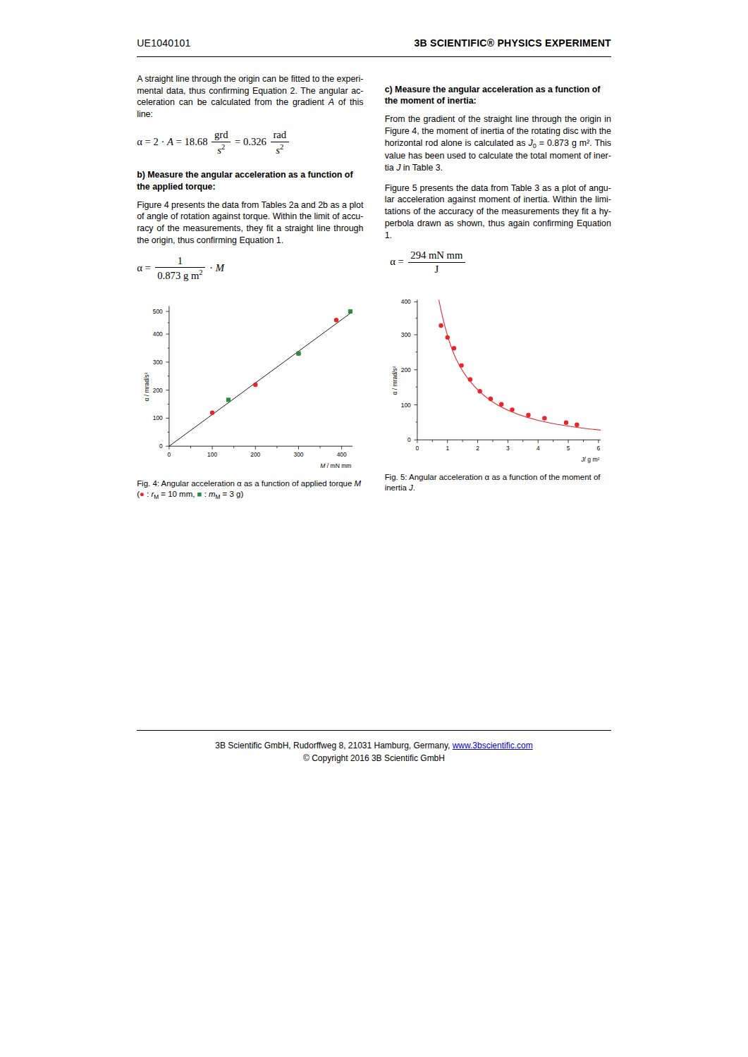UE1040101
3B SCIENTIFIC® PHYSICS EXPERIMENT
A straight line through the origin can be fitted to the experimental data, thus confirming Equation 2. The angular acceleration can be calculated from the gradient A of this line:
α = 2 · A = 18.68 grd s2 = 0.326 rad s2
b) Measure the angular acceleration as a function of the applied torque:
Figure 4 presents the data from Tables 2a and 2b as a plot of angle of rotation against torque. Within the limit of accuracy of the measurements, they fit a straight line through the origin, thus confirming Equation 1.
α = 10.873 g m2 · M
0 100 200 300 400 500 0 100 200 300 400 α / mrad/s² M / mN mm
Fig. 4: Angular acceleration α as a function of applied torque M (● : rM = 10 mm, ■ : mM = 3 g)
c) Measure the angular acceleration as a function of the moment of inertia:
From the gradient of the straight line through the origin in Figure 4, the moment of inertia of the rotating disc with the horizontal rod alone is calculated as J0 = 0.873 g m². This value has been used to calculate the total moment of inertia J in Table 3.
Figure 5 presents the data from Table 3 as a plot of angular acceleration against moment of inertia. Within the limitations of the accuracy of the measurements they fit a hyperbola drawn as shown, thus again confirming Equation 1.
α = 294 mN mm J
0 100 200 300 400 0 1 2 3 4 5 6 α / mrad/s² J/ g m²
Fig. 5: Angular acceleration α as a function of the moment of inertia J.
3B Scientific GmbH, Rudorffweg 8, 21031 Hamburg, Germany, www.3bscientific.com
© Copyright 2016 3B Scientific GmbH